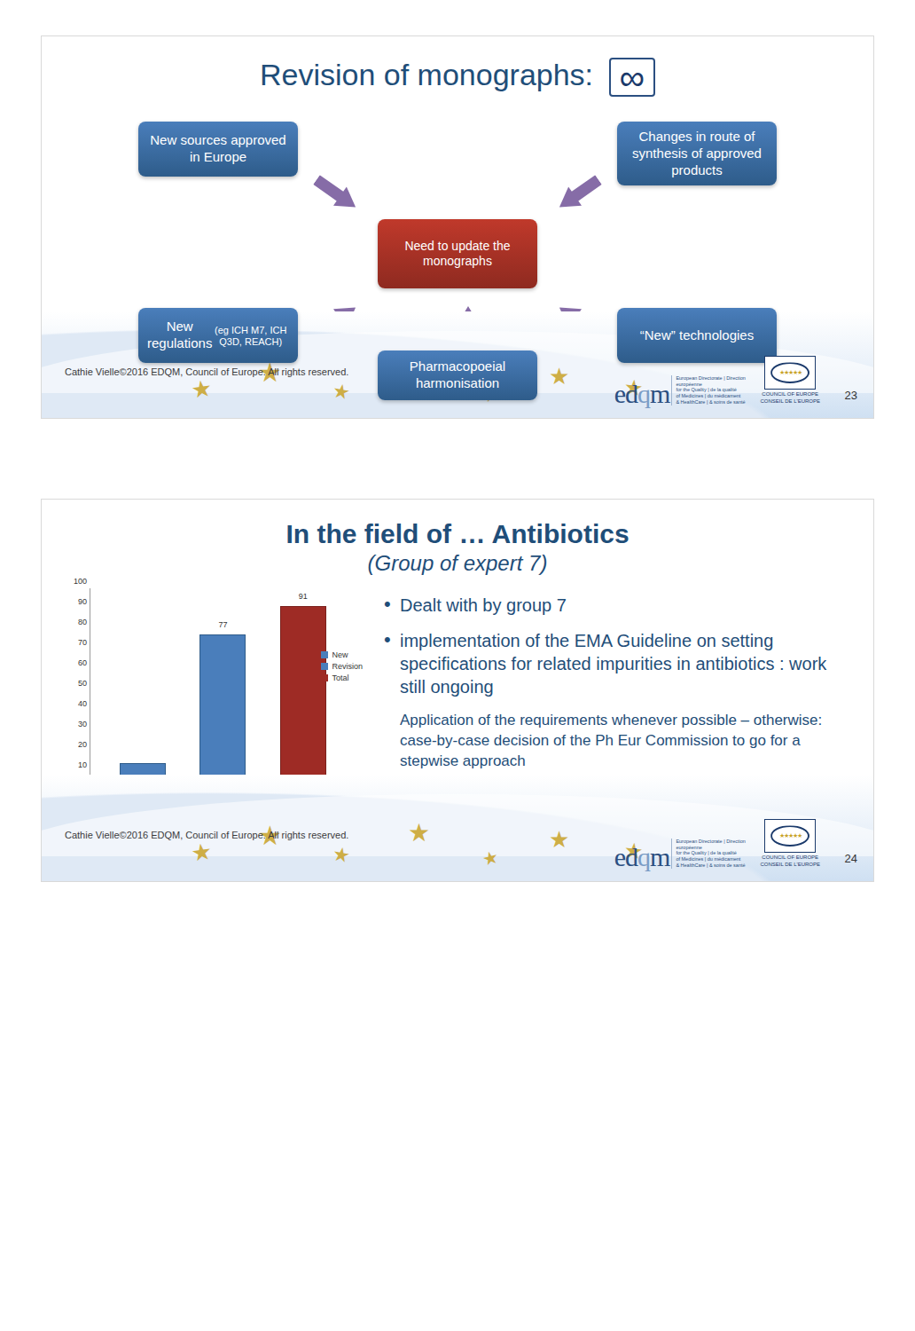Revision of monographs: ∞
New sources approved in Europe
Changes in route of synthesis of approved products
New regulations(eg ICH M7, ICH Q3D, REACH)
“New” technologies
Need to update the monographs
Pharmacopoeial harmonisation
★★★ ★★★ ★
Cathie Vielle©2016 EDQM, Council of Europe. All rights reserved.
edqm
European Directorate | Direction européenne
for the Quality | de la qualité
of Medicines | du médicament
& HealthCare | & soins de santé
COUNCIL OF EUROPE
CONSEIL DE L'EUROPE
23
In the field of … Antibiotics
(Group of expert 7)
100 90 80 70 60 50 40 30 20 10 0
14
77
91
New Revision Total
New
Revision
Total
Dealt with by group 7
implementation of the EMA Guideline on setting specifications for related impurities in antibiotics : work still ongoing
Application of the requirements whenever possible – otherwise: case-by-case decision of the Ph Eur Commission to go for a stepwise approach
★★★ ★★★ ★
Cathie Vielle©2016 EDQM, Council of Europe. All rights reserved.
edqm
European Directorate | Direction européenne
for the Quality | de la qualité
of Medicines | du médicament
& HealthCare | & soins de santé
COUNCIL OF EUROPE
CONSEIL DE L'EUROPE
24